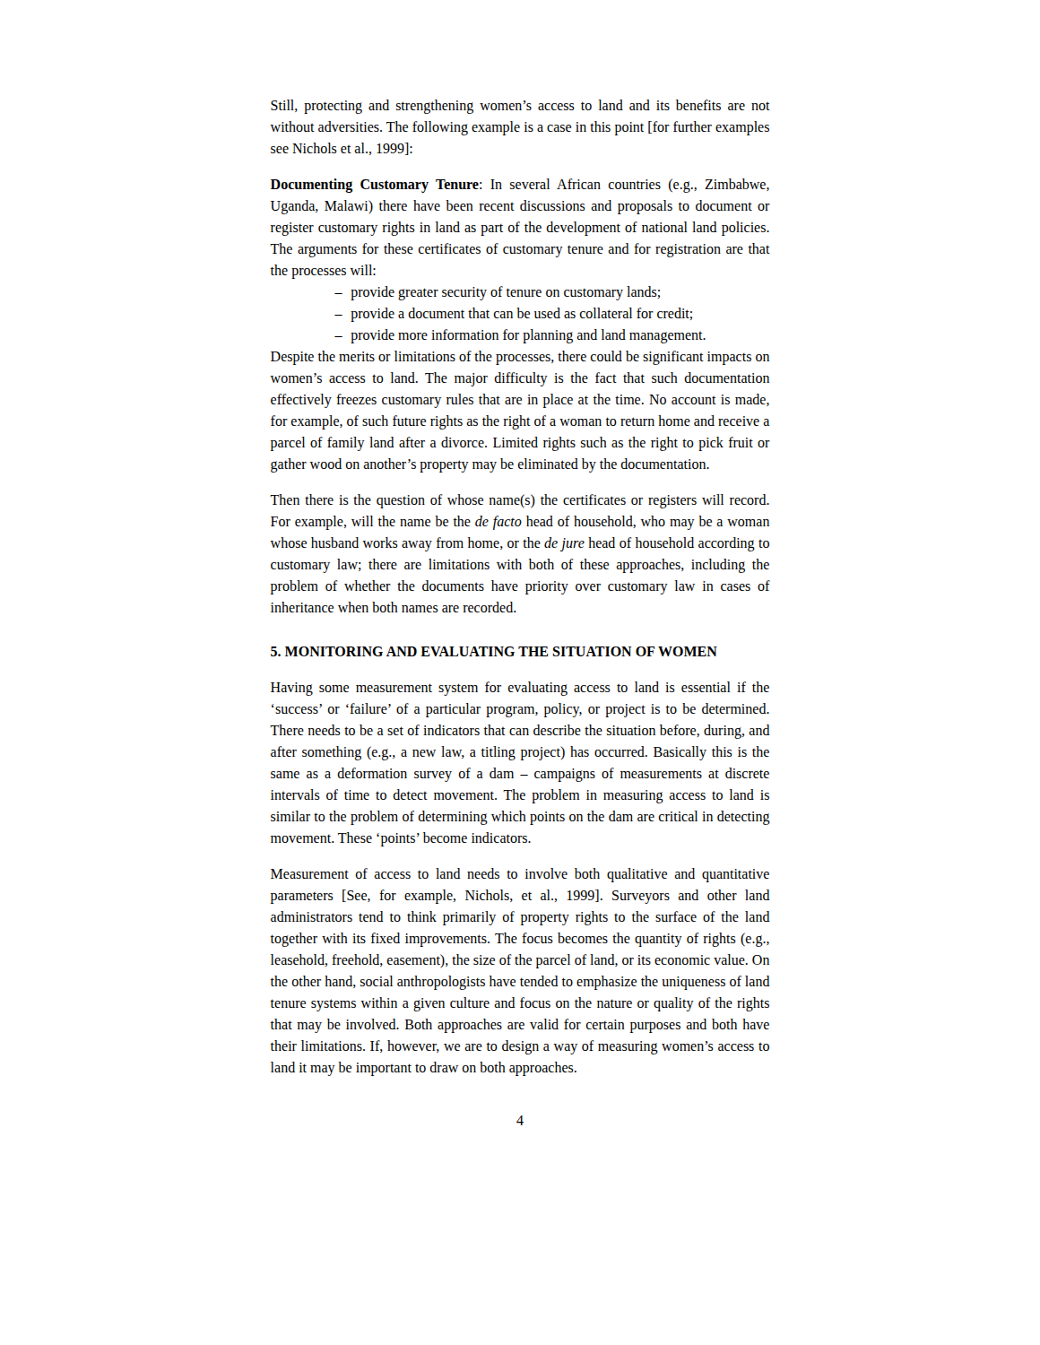Still, protecting and strengthening women’s access to land and its benefits are not without adversities. The following example is a case in this point [for further examples see Nichols et al., 1999]:
Documenting Customary Tenure: In several African countries (e.g., Zimbabwe, Uganda, Malawi) there have been recent discussions and proposals to document or register customary rights in land as part of the development of national land policies. The arguments for these certificates of customary tenure and for registration are that the processes will:
provide greater security of tenure on customary lands;
provide a document that can be used as collateral for credit;
provide more information for planning and land management.
Despite the merits or limitations of the processes, there could be significant impacts on women’s access to land. The major difficulty is the fact that such documentation effectively freezes customary rules that are in place at the time. No account is made, for example, of such future rights as the right of a woman to return home and receive a parcel of family land after a divorce. Limited rights such as the right to pick fruit or gather wood on another’s property may be eliminated by the documentation.
Then there is the question of whose name(s) the certificates or registers will record. For example, will the name be the de facto head of household, who may be a woman whose husband works away from home, or the de jure head of household according to customary law; there are limitations with both of these approaches, including the problem of whether the documents have priority over customary law in cases of inheritance when both names are recorded.
5. MONITORING AND EVALUATING THE SITUATION OF WOMEN
Having some measurement system for evaluating access to land is essential if the ‘success’ or ‘failure’ of a particular program, policy, or project is to be determined. There needs to be a set of indicators that can describe the situation before, during, and after something (e.g., a new law, a titling project) has occurred. Basically this is the same as a deformation survey of a dam – campaigns of measurements at discrete intervals of time to detect movement. The problem in measuring access to land is similar to the problem of determining which points on the dam are critical in detecting movement. These ‘points’ become indicators.
Measurement of access to land needs to involve both qualitative and quantitative parameters [See, for example, Nichols, et al., 1999]. Surveyors and other land administrators tend to think primarily of property rights to the surface of the land together with its fixed improvements. The focus becomes the quantity of rights (e.g., leasehold, freehold, easement), the size of the parcel of land, or its economic value. On the other hand, social anthropologists have tended to emphasize the uniqueness of land tenure systems within a given culture and focus on the nature or quality of the rights that may be involved. Both approaches are valid for certain purposes and both have their limitations. If, however, we are to design a way of measuring women’s access to land it may be important to draw on both approaches.
4